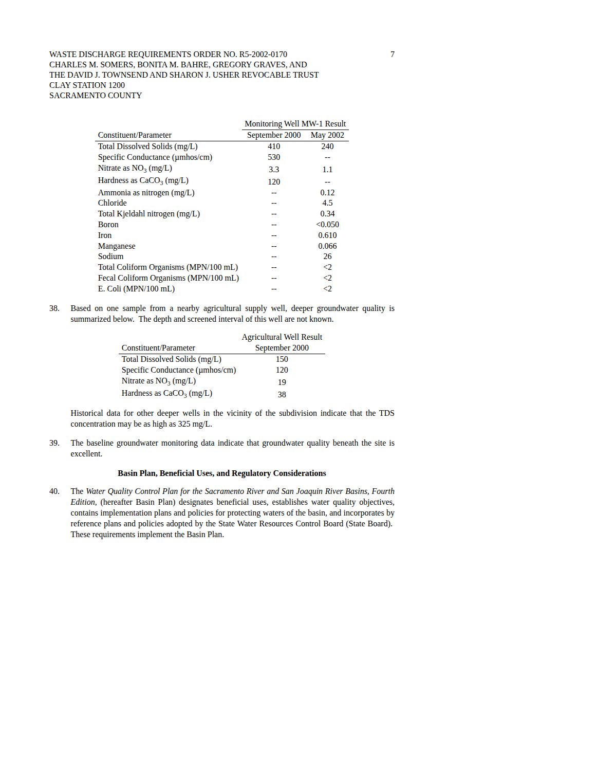7
Waste Discharge Requirements Order No. R5-2002-0170
Charles M. Somers, Bonita M. Bahre, Gregory Graves, and
The David J. Townsend and Sharon J. Usher Revocable Trust
Clay Station 1200
Sacramento County
| | Monitoring Well MW-1 Result |
| Constituent/Parameter | September 2000 | May 2002 |
| Total Dissolved Solids (mg/L) | 410 | 240 |
| Specific Conductance (µmhos/cm) | 530 | -- |
| Nitrate as NO 3 (mg/L) | 3.3 | 1.1 |
| Hardness as CaCO 3 (mg/L) | 120 | -- |
| Ammonia as nitrogen (mg/L) | -- | 0.12 |
| Chloride | -- | 4.5 |
| Total Kjeldahl nitrogen (mg/L) | -- | 0.34 |
| Boron | -- | <0.050 |
| Iron | -- | 0.610 |
| Manganese | -- | 0.066 |
| Sodium | -- | 26 |
| Total Coliform Organisms (MPN/100 mL) | -- | <2 |
| Fecal Coliform Organisms (MPN/100 mL) | -- | <2 |
| E. Coli (MPN/100 mL) | -- | <2 |
38. Based on one sample from a nearby agricultural supply well, deeper groundwater quality is summarized below. The depth and screened interval of this well are not known.
| | Agricultural Well Result |
| Constituent/Parameter | September 2000 |
| Total Dissolved Solids (mg/L) | 150 |
| Specific Conductance (µmhos/cm) | 120 |
| Nitrate as NO 3 (mg/L) | 19 |
| Hardness as CaCO 3 (mg/L) | 38 |
Historical data for other deeper wells in the vicinity of the subdivision indicate that the TDS concentration may be as high as 325 mg/L.
39. The baseline groundwater monitoring data indicate that groundwater quality beneath the site is excellent.
Basin Plan, Beneficial Uses, and Regulatory Considerations
40. The Water Quality Control Plan for the Sacramento River and San Joaquin River Basins, Fourth Edition, (hereafter Basin Plan) designates beneficial uses, establishes water quality objectives, contains implementation plans and policies for protecting waters of the basin, and incorporates by reference plans and policies adopted by the State Water Resources Control Board (State Board). These requirements implement the Basin Plan.